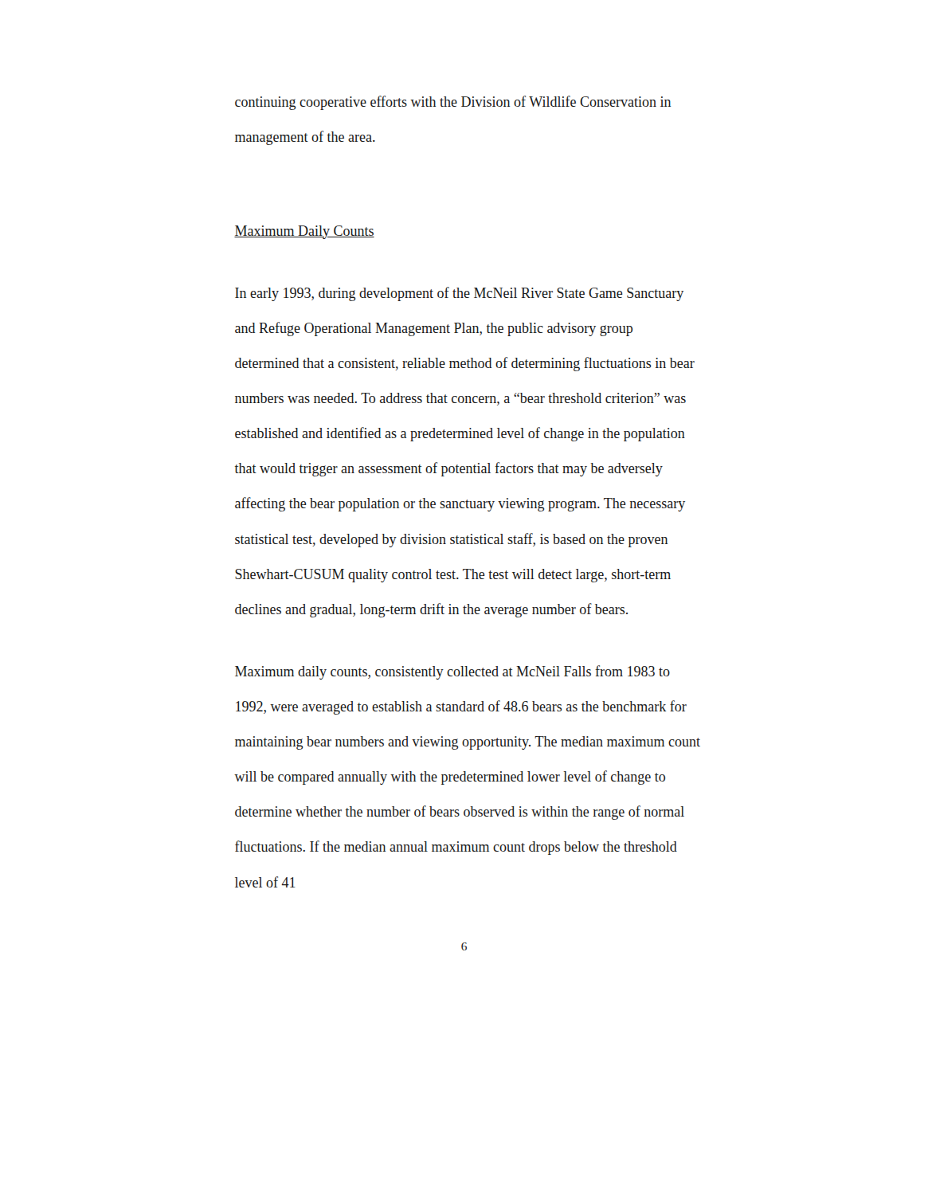continuing cooperative efforts with the Division of Wildlife Conservation in management of the area.
Maximum Daily Counts
In early 1993, during development of the McNeil River State Game Sanctuary and Refuge Operational Management Plan, the public advisory group determined that a consistent, reliable method of determining fluctuations in bear numbers was needed. To address that concern, a “bear threshold criterion” was established and identified as a predetermined level of change in the population that would trigger an assessment of potential factors that may be adversely affecting the bear population or the sanctuary viewing program. The necessary statistical test, developed by division statistical staff, is based on the proven Shewhart-CUSUM quality control test. The test will detect large, short-term declines and gradual, long-term drift in the average number of bears.
Maximum daily counts, consistently collected at McNeil Falls from 1983 to 1992, were averaged to establish a standard of 48.6 bears as the benchmark for maintaining bear numbers and viewing opportunity. The median maximum count will be compared annually with the predetermined lower level of change to determine whether the number of bears observed is within the range of normal fluctuations. If the median annual maximum count drops below the threshold level of 41
6